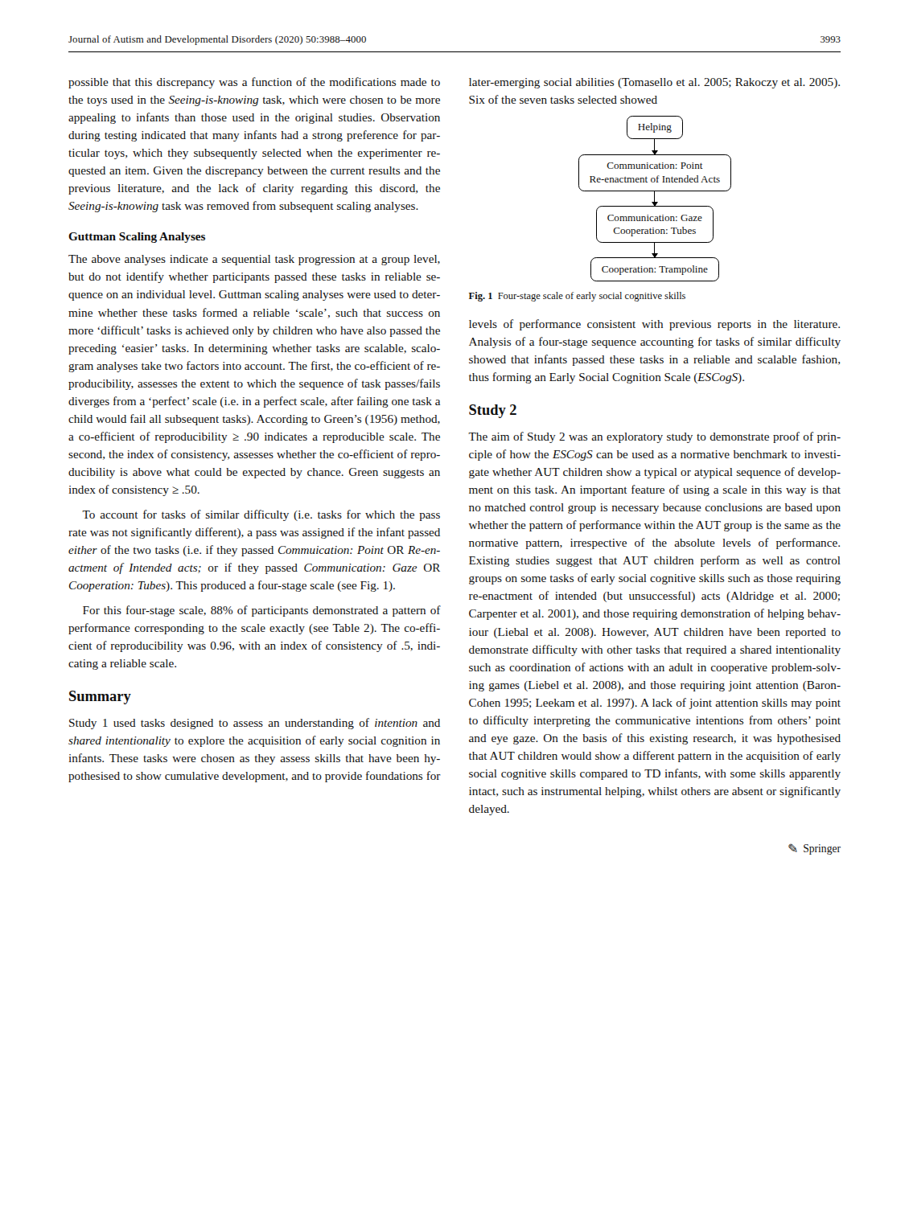Journal of Autism and Developmental Disorders (2020) 50:3988–4000 3993
possible that this discrepancy was a function of the modifications made to the toys used in the Seeing-is-knowing task, which were chosen to be more appealing to infants than those used in the original studies. Observation during testing indicated that many infants had a strong preference for particular toys, which they subsequently selected when the experimenter requested an item. Given the discrepancy between the current results and the previous literature, and the lack of clarity regarding this discord, the Seeing-is-knowing task was removed from subsequent scaling analyses.
Guttman Scaling Analyses
The above analyses indicate a sequential task progression at a group level, but do not identify whether participants passed these tasks in reliable sequence on an individual level. Guttman scaling analyses were used to determine whether these tasks formed a reliable ‘scale’, such that success on more ‘difficult’ tasks is achieved only by children who have also passed the preceding ‘easier’ tasks. In determining whether tasks are scalable, scalogram analyses take two factors into account. The first, the co-efficient of reproducibility, assesses the extent to which the sequence of task passes/fails diverges from a ‘perfect’ scale (i.e. in a perfect scale, after failing one task a child would fail all subsequent tasks). According to Green’s (1956) method, a co-efficient of reproducibility ≥ .90 indicates a reproducible scale. The second, the index of consistency, assesses whether the co-efficient of reproducibility is above what could be expected by chance. Green suggests an index of consistency ≥ .50.
To account for tasks of similar difficulty (i.e. tasks for which the pass rate was not significantly different), a pass was assigned if the infant passed either of the two tasks (i.e. if they passed Commuication: Point OR Re-enactment of Intended acts; or if they passed Communication: Gaze OR Cooperation: Tubes). This produced a four-stage scale (see Fig. 1).
For this four-stage scale, 88% of participants demonstrated a pattern of performance corresponding to the scale exactly (see Table 2). The co-efficient of reproducibility was 0.96, with an index of consistency of .5, indicating a reliable scale.
Summary
Study 1 used tasks designed to assess an understanding of intention and shared intentionality to explore the acquisition of early social cognition in infants. These tasks were chosen as they assess skills that have been hypothesised to show cumulative development, and to provide foundations for later-emerging social abilities (Tomasello et al. 2005; Rakoczy et al. 2005). Six of the seven tasks selected showed
Helping
Communication: Point
Re-enactment of Intended Acts
Communication: Gaze
Cooperation: Tubes
Cooperation: Trampoline
Fig. 1 Four-stage scale of early social cognitive skills
levels of performance consistent with previous reports in the literature. Analysis of a four-stage sequence accounting for tasks of similar difficulty showed that infants passed these tasks in a reliable and scalable fashion, thus forming an Early Social Cognition Scale (ESCogS).
Study 2
The aim of Study 2 was an exploratory study to demonstrate proof of principle of how the ESCogS can be used as a normative benchmark to investigate whether AUT children show a typical or atypical sequence of development on this task. An important feature of using a scale in this way is that no matched control group is necessary because conclusions are based upon whether the pattern of performance within the AUT group is the same as the normative pattern, irrespective of the absolute levels of performance. Existing studies suggest that AUT children perform as well as control groups on some tasks of early social cognitive skills such as those requiring re-enactment of intended (but unsuccessful) acts (Aldridge et al. 2000; Carpenter et al. 2001), and those requiring demonstration of helping behaviour (Liebal et al. 2008). However, AUT children have been reported to demonstrate difficulty with other tasks that required a shared intentionality such as coordination of actions with an adult in cooperative problem-solving games (Liebel et al. 2008), and those requiring joint attention (Baron-Cohen 1995; Leekam et al. 1997). A lack of joint attention skills may point to difficulty interpreting the communicative intentions from others’ point and eye gaze. On the basis of this existing research, it was hypothesised that AUT children would show a different pattern in the acquisition of early social cognitive skills compared to TD infants, with some skills apparently intact, such as instrumental helping, whilst others are absent or significantly delayed.
✎ Springer